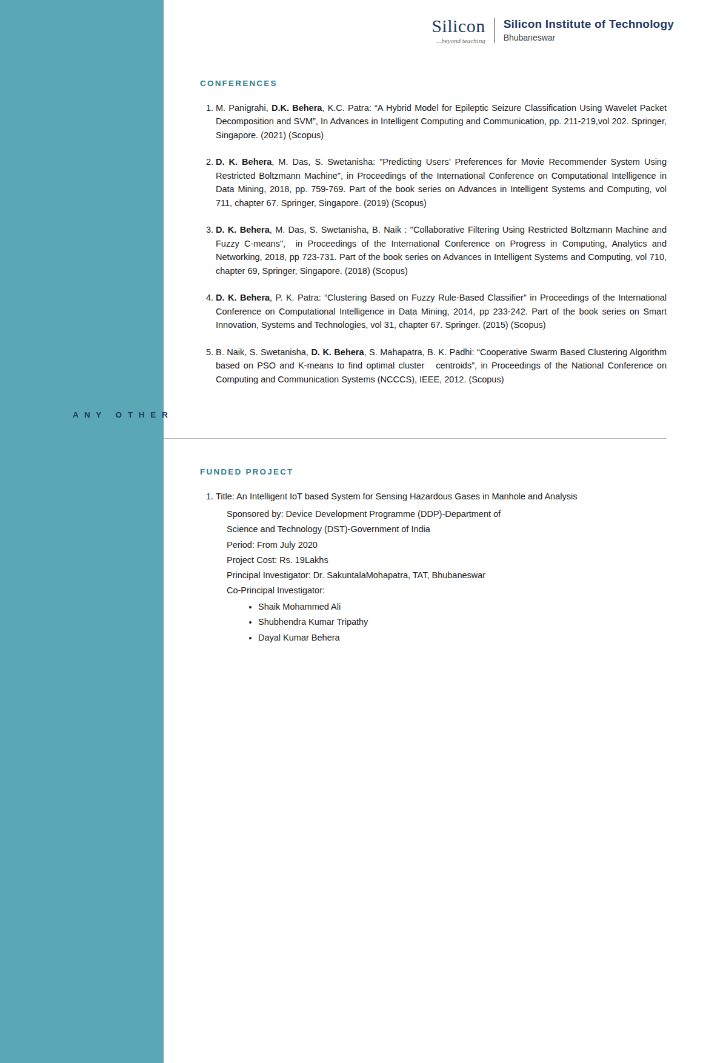Silicon
...beyond teaching
Silicon Institute of Technology
Bhubaneswar
Conferences
M. Panigrahi, D.K. Behera, K.C. Patra: “A Hybrid Model for Epileptic Seizure Classification Using Wavelet Packet Decomposition and SVM”, In Advances in Intelligent Computing and Communication, pp. 211-219,vol 202. Springer, Singapore. (2021) (Scopus)
D. K. Behera, M. Das, S. Swetanisha: "Predicting Users’ Preferences for Movie Recommender System Using Restricted Boltzmann Machine", in Proceedings of the International Conference on Computational Intelligence in Data Mining, 2018, pp. 759-769. Part of the book series on Advances in Intelligent Systems and Computing, vol 711, chapter 67. Springer, Singapore. (2019) (Scopus)
D. K. Behera, M. Das, S. Swetanisha, B. Naik : "Collaborative Filtering Using Restricted Boltzmann Machine and Fuzzy C-means", in Proceedings of the International Conference on Progress in Computing, Analytics and Networking, 2018, pp 723-731. Part of the book series on Advances in Intelligent Systems and Computing, vol 710, chapter 69, Springer, Singapore. (2018) (Scopus)
D. K. Behera, P. K. Patra: “Clustering Based on Fuzzy Rule-Based Classifier” in Proceedings of the International Conference on Computational Intelligence in Data Mining, 2014, pp 233-242. Part of the book series on Smart Innovation, Systems and Technologies, vol 31, chapter 67. Springer. (2015) (Scopus)
B. Naik, S. Swetanisha, D. K. Behera, S. Mahapatra, B. K. Padhi: “Cooperative Swarm Based Clustering Algorithm based on PSO and K-means to find optimal cluster centroids”, in Proceedings of the National Conference on Computing and Communication Systems (NCCCS), IEEE, 2012. (Scopus)
A N Y O T H E R
Funded Project
Title: An Intelligent IoT based System for Sensing Hazardous Gases in Manhole and Analysis
Sponsored by: Device Development Programme (DDP)-Department of
Science and Technology (DST)-Government of India
Period: From July 2020
Project Cost: Rs. 19Lakhs
Principal Investigator: Dr. SakuntalaMohapatra, TAT, Bhubaneswar
Co-Principal Investigator:
Shaik Mohammed Ali
Shubhendra Kumar Tripathy
Dayal Kumar Behera